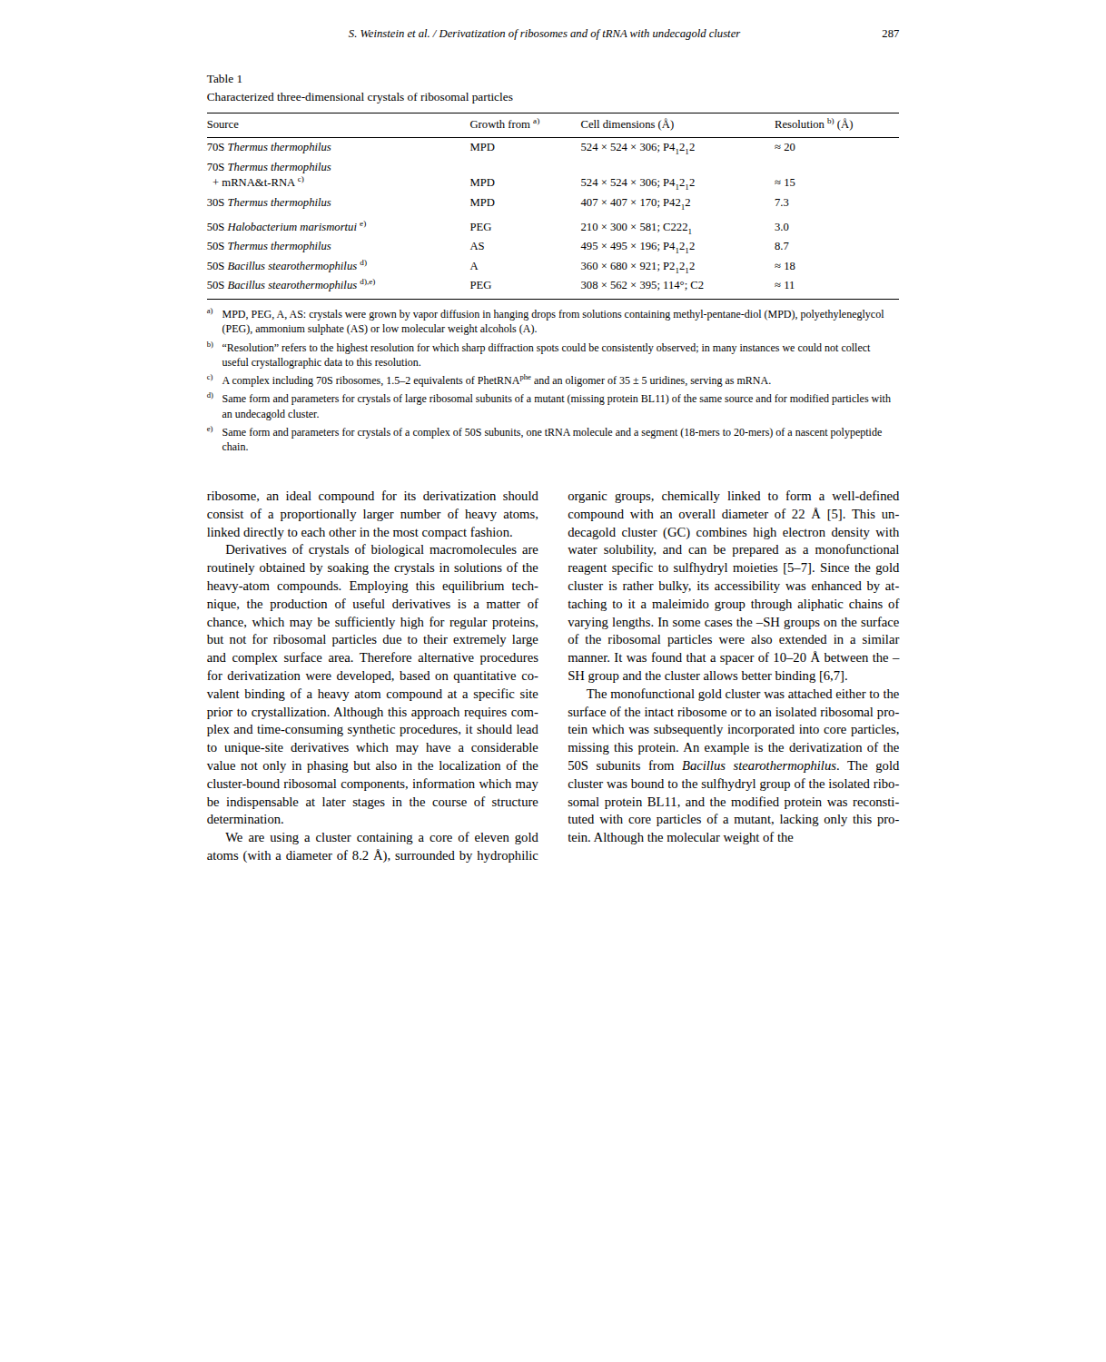S. Weinstein et al. / Derivatization of ribosomes and of tRNA with undecagold cluster 287
Table 1
Characterized three-dimensional crystals of ribosomal particles
| Source | Growth from a) | Cell dimensions (Å) | Resolution b) (Å) |
| --- | --- | --- | --- |
| 70S Thermus thermophilus | MPD | 524 × 524 × 306; P4 1 2 1 2 | ≈ 20 |
| 70S Thermus thermophilus + mRNA&t-RNA c) | MPD | 524 × 524 × 306; P4 1 2 1 2 | ≈ 15 |
| 30S Thermus thermophilus | MPD | 407 × 407 × 170; P42 1 2 | 7.3 |
| 50S Halobacterium marismortui e) | PEG | 210 × 300 × 581; C222 1 | 3.0 |
| 50S Thermus thermophilus | AS | 495 × 495 × 196; P4 1 2 1 2 | 8.7 |
| 50S Bacillus stearothermophilus d) | A | 360 × 680 × 921; P2 1 2 1 2 | ≈ 18 |
| 50S Bacillus stearothermophilus d),e) | PEG | 308 × 562 × 395; 114°; C2 | ≈ 11 |
a) MPD, PEG, A, AS: crystals were grown by vapor diffusion in hanging drops from solutions containing methyl-pentane-diol (MPD), polyethyleneglycol (PEG), ammonium sulphate (AS) or low molecular weight alcohols (A).
b)“Resolution” refers to the highest resolution for which sharp diffraction spots could be consistently observed; in many instances we could not collect useful crystallographic data to this resolution.
c) A complex including 70S ribosomes, 1.5–2 equivalents of PhetRNAphe and an oligomer of 35 ± 5 uridines, serving as mRNA.
d) Same form and parameters for crystals of large ribosomal subunits of a mutant (missing protein BL11) of the same source and for modified particles with an undecagold cluster.
e) Same form and parameters for crystals of a complex of 50S subunits, one tRNA molecule and a segment (18-mers to 20-mers) of a nascent polypeptide chain.
ribosome, an ideal compound for its derivatization should consist of a proportionally larger number of heavy atoms, linked directly to each other in the most compact fashion.
Derivatives of crystals of biological macromolecules are routinely obtained by soaking the crystals in solutions of the heavy-atom compounds. Employing this equilibrium technique, the production of useful derivatives is a matter of chance, which may be sufficiently high for regular proteins, but not for ribosomal particles due to their extremely large and complex surface area. Therefore alternative procedures for derivatization were developed, based on quantitative covalent binding of a heavy atom compound at a specific site prior to crystallization. Although this approach requires complex and time-consuming synthetic procedures, it should lead to unique-site derivatives which may have a considerable value not only in phasing but also in the localization of the cluster-bound ribosomal components, information which may be indispensable at later stages in the course of structure determination.
We are using a cluster containing a core of eleven gold atoms (with a diameter of 8.2 Å), surrounded by hydrophilic organic groups, chemically linked to form a well-defined compound with an overall diameter of 22 Å [5]. This undecagold cluster (GC) combines high electron density with water solubility, and can be prepared as a monofunctional reagent specific to sulfhydryl moieties [5–7]. Since the gold cluster is rather bulky, its accessibility was enhanced by attaching to it a maleimido group through aliphatic chains of varying lengths. In some cases the –SH groups on the surface of the ribosomal particles were also extended in a similar manner. It was found that a spacer of 10–20 Å between the –SH group and the cluster allows better binding [6,7].
The monofunctional gold cluster was attached either to the surface of the intact ribosome or to an isolated ribosomal protein which was subsequently incorporated into core particles, missing this protein. An example is the derivatization of the 50S subunits from Bacillus stearothermophilus. The gold cluster was bound to the sulfhydryl group of the isolated ribosomal protein BL11, and the modified protein was reconstituted with core particles of a mutant, lacking only this protein. Although the molecular weight of the